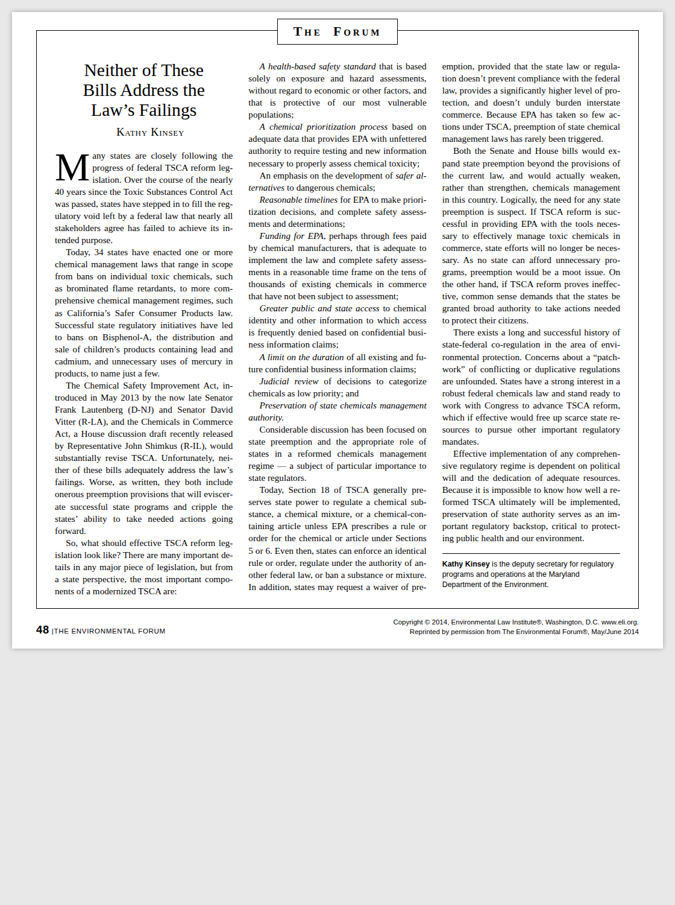The Forum
Neither of These
Bills Address the
Law’s Failings
Kathy Kinsey
Many states are closely following the progress of federal TSCA reform legislation. Over the course of the nearly 40 years since the Toxic Substances Control Act was passed, states have stepped in to fill the regulatory void left by a federal law that nearly all stakeholders agree has failed to achieve its intended purpose.
Today, 34 states have enacted one or more chemical management laws that range in scope from bans on individual toxic chemicals, such as brominated flame retardants, to more comprehensive chemical management regimes, such as California’s Safer Consumer Products law. Successful state regulatory initiatives have led to bans on Bisphenol-A, the distribution and sale of children’s products containing lead and cadmium, and unnecessary uses of mercury in products, to name just a few.
The Chemical Safety Improvement Act, introduced in May 2013 by the now late Senator Frank Lautenberg (D-NJ) and Senator David Vitter (R-LA), and the Chemicals in Commerce Act, a House discussion draft recently released by Representative John Shimkus (R-IL), would substantially revise TSCA. Unfortunately, neither of these bills adequately address the law’s failings. Worse, as written, they both include onerous preemption provisions that will eviscerate successful state programs and cripple the states’ ability to take needed actions going forward.
So, what should effective TSCA reform legislation look like? There are many important details in any major piece of legislation, but from a state perspective, the most important components of a modernized TSCA are:
A health-based safety standard that is based solely on exposure and hazard assessments, without regard to economic or other factors, and that is protective of our most vulnerable populations;
A chemical prioritization process based on adequate data that provides EPA with unfettered authority to require testing and new information necessary to properly assess chemical toxicity;
An emphasis on the development of safer alternatives to dangerous chemicals;
Reasonable timelines for EPA to make prioritization decisions, and complete safety assessments and determinations;
Funding for EPA, perhaps through fees paid by chemical manufacturers, that is adequate to implement the law and complete safety assessments in a reasonable time frame on the tens of thousands of existing chemicals in commerce that have not been subject to assessment;
Greater public and state access to chemical identity and other information to which access is frequently denied based on confidential business information claims;
A limit on the duration of all existing and future confidential business information claims;
Judicial review of decisions to categorize chemicals as low priority; and
Preservation of state chemicals management authority.
Considerable discussion has been focused on state preemption and the appropriate role of states in a reformed chemicals management regime — a subject of particular importance to state regulators.
Today, Section 18 of TSCA generally preserves state power to regulate a chemical substance, a chemical mixture, or a chemical-containing article unless EPA prescribes a rule or order for the chemical or article under Sections 5 or 6. Even then, states can enforce an identical rule or order, regulate under the authority of another federal law, or ban a substance or mixture. In addition, states may request a waiver of preemption, provided that the state law or regulation doesn’t prevent compliance with the federal law, provides a significantly higher level of protection, and doesn’t unduly burden interstate commerce. Because EPA has taken so few actions under TSCA, preemption of state chemical management laws has rarely been triggered.
Both the Senate and House bills would expand state preemption beyond the provisions of the current law, and would actually weaken, rather than strengthen, chemicals management in this country. Logically, the need for any state preemption is suspect. If TSCA reform is successful in providing EPA with the tools necessary to effectively manage toxic chemicals in commerce, state efforts will no longer be necessary. As no state can afford unnecessary programs, preemption would be a moot issue. On the other hand, if TSCA reform proves ineffective, common sense demands that the states be granted broad authority to take actions needed to protect their citizens.
There exists a long and successful history of state-federal co-regulation in the area of environmental protection. Concerns about a “patchwork” of conflicting or duplicative regulations are unfounded. States have a strong interest in a robust federal chemicals law and stand ready to work with Congress to advance TSCA reform, which if effective would free up scarce state resources to pursue other important regulatory mandates.
Effective implementation of any comprehensive regulatory regime is dependent on political will and the dedication of adequate resources. Because it is impossible to know how well a reformed TSCA ultimately will be implemented, preservation of state authority serves as an important regulatory backstop, critical to protecting public health and our environment.
Kathy Kinsey is the deputy secretary for regulatory programs and operations at the Maryland Department of the Environment.
48 |THE ENVIRONMENTAL FORUM
Copyright © 2014, Environmental Law Institute®, Washington, D.C. www.eli.org.
Reprinted by permission from The Environmental Forum®, May/June 2014